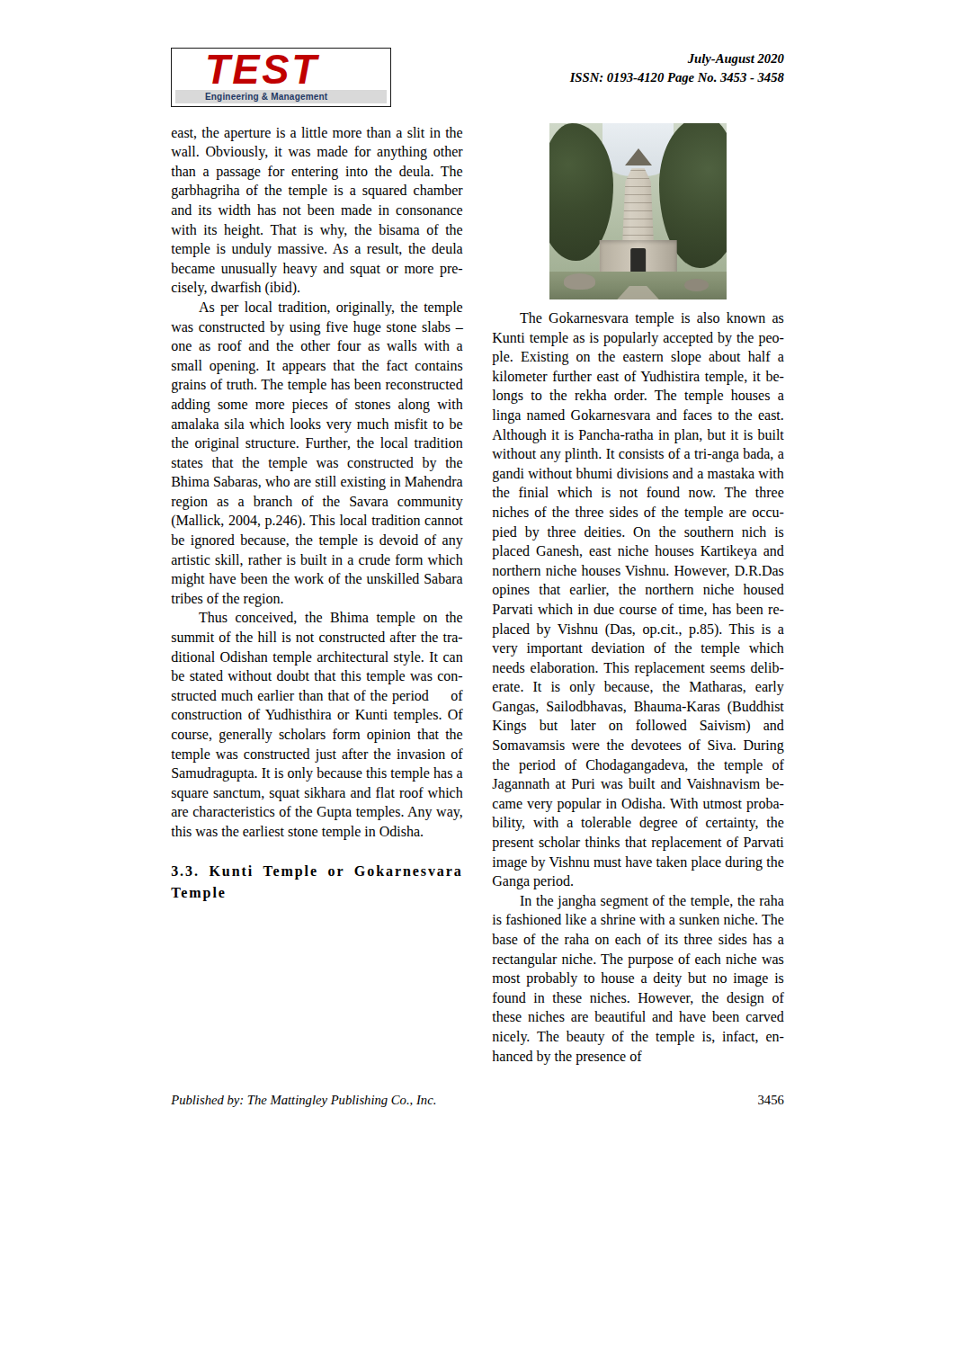TEST
Engineering & Management
July-August 2020
ISSN: 0193-4120 Page No. 3453 - 3458
east, the aperture is a little more than a slit in the wall. Obviously, it was made for anything other than a passage for entering into the deula. The garbhagriha of the temple is a squared chamber and its width has not been made in consonance with its height. That is why, the bisama of the temple is unduly massive. As a result, the deula became unusually heavy and squat or more precisely, dwarfish (ibid).
As per local tradition, originally, the temple was constructed by using five huge stone slabs – one as roof and the other four as walls with a small opening. It appears that the fact contains grains of truth. The temple has been reconstructed adding some more pieces of stones along with amalaka sila which looks very much misfit to be the original structure. Further, the local tradition states that the temple was constructed by the Bhima Sabaras, who are still existing in Mahendra region as a branch of the Savara community (Mallick, 2004, p.246). This local tradition cannot be ignored because, the temple is devoid of any artistic skill, rather is built in a crude form which might have been the work of the unskilled Sabara tribes of the region.
Thus conceived, the Bhima temple on the summit of the hill is not constructed after the traditional Odishan temple architectural style. It can be stated without doubt that this temple was constructed much earlier than that of the period of construction of Yudhisthira or Kunti temples. Of course, generally scholars form opinion that the temple was constructed just after the invasion of Samudragupta. It is only because this temple has a square sanctum, squat sikhara and flat roof which are characteristics of the Gupta temples. Any way, this was the earliest stone temple in Odisha.
3.3. Kunti Temple or Gokarnesvara Temple
The Gokarnesvara temple is also known as Kunti temple as is popularly accepted by the people. Existing on the eastern slope about half a kilometer further east of Yudhistira temple, it belongs to the rekha order. The temple houses a linga named Gokarnesvara and faces to the east. Although it is Pancha-ratha in plan, but it is built without any plinth. It consists of a tri-anga bada, a gandi without bhumi divisions and a mastaka with the finial which is not found now. The three niches of the three sides of the temple are occupied by three deities. On the southern nich is placed Ganesh, east niche houses Kartikeya and northern niche houses Vishnu. However, D.R.Das opines that earlier, the northern niche housed Parvati which in due course of time, has been replaced by Vishnu (Das, op.cit., p.85). This is a very important deviation of the temple which needs elaboration. This replacement seems deliberate. It is only because, the Matharas, early Gangas, Sailodbhavas, Bhauma-Karas (Buddhist Kings but later on followed Saivism) and Somavamsis were the devotees of Siva. During the period of Chodagangadeva, the temple of Jagannath at Puri was built and Vaishnavism became very popular in Odisha. With utmost probability, with a tolerable degree of certainty, the present scholar thinks that replacement of Parvati image by Vishnu must have taken place during the Ganga period.
In the jangha segment of the temple, the raha is fashioned like a shrine with a sunken niche. The base of the raha on each of its three sides has a rectangular niche. The purpose of each niche was most probably to house a deity but no image is found in these niches. However, the design of these niches are beautiful and have been carved nicely. The beauty of the temple is, infact, enhanced by the presence of
Published by: The Mattingley Publishing Co., Inc.
3456